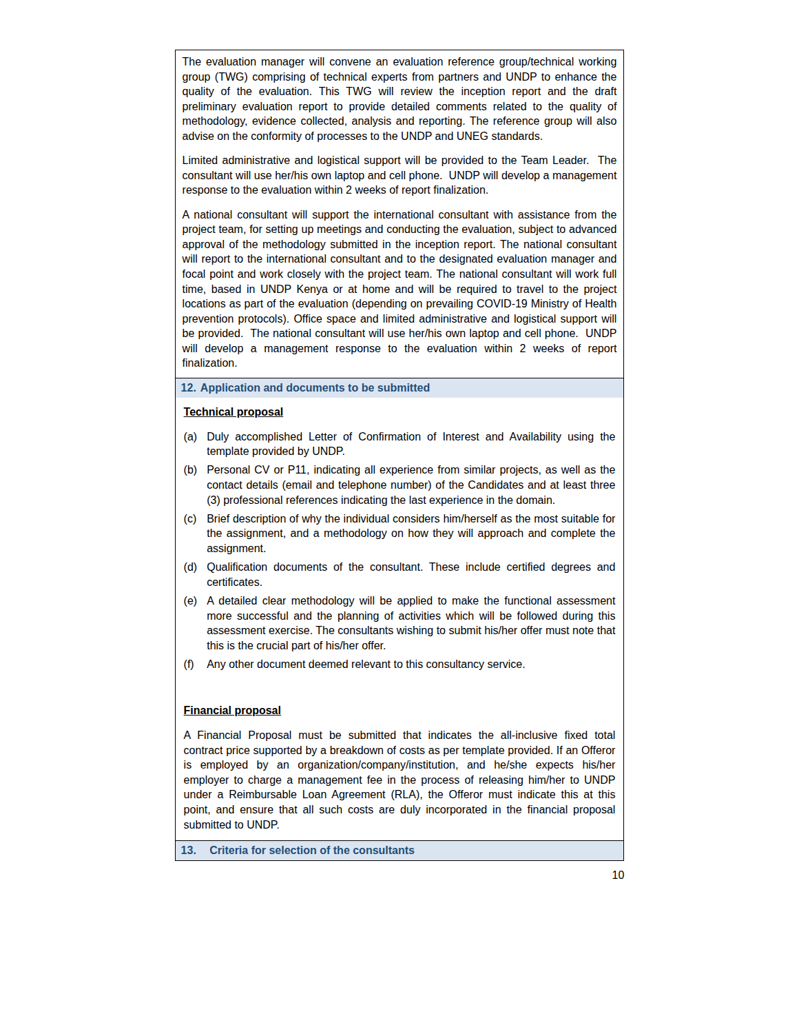The evaluation manager will convene an evaluation reference group/technical working group (TWG) comprising of technical experts from partners and UNDP to enhance the quality of the evaluation. This TWG will review the inception report and the draft preliminary evaluation report to provide detailed comments related to the quality of methodology, evidence collected, analysis and reporting. The reference group will also advise on the conformity of processes to the UNDP and UNEG standards.
Limited administrative and logistical support will be provided to the Team Leader. The consultant will use her/his own laptop and cell phone. UNDP will develop a management response to the evaluation within 2 weeks of report finalization.
A national consultant will support the international consultant with assistance from the project team, for setting up meetings and conducting the evaluation, subject to advanced approval of the methodology submitted in the inception report. The national consultant will report to the international consultant and to the designated evaluation manager and focal point and work closely with the project team. The national consultant will work full time, based in UNDP Kenya or at home and will be required to travel to the project locations as part of the evaluation (depending on prevailing COVID-19 Ministry of Health prevention protocols). Office space and limited administrative and logistical support will be provided. The national consultant will use her/his own laptop and cell phone. UNDP will develop a management response to the evaluation within 2 weeks of report finalization.
12. Application and documents to be submitted
Technical proposal
(a) Duly accomplished Letter of Confirmation of Interest and Availability using the template provided by UNDP.
(b) Personal CV or P11, indicating all experience from similar projects, as well as the contact details (email and telephone number) of the Candidates and at least three (3) professional references indicating the last experience in the domain.
(c) Brief description of why the individual considers him/herself as the most suitable for the assignment, and a methodology on how they will approach and complete the assignment.
(d) Qualification documents of the consultant. These include certified degrees and certificates.
(e) A detailed clear methodology will be applied to make the functional assessment more successful and the planning of activities which will be followed during this assessment exercise. The consultants wishing to submit his/her offer must note that this is the crucial part of his/her offer.
(f) Any other document deemed relevant to this consultancy service.
Financial proposal
A Financial Proposal must be submitted that indicates the all-inclusive fixed total contract price supported by a breakdown of costs as per template provided. If an Offeror is employed by an organization/company/institution, and he/she expects his/her employer to charge a management fee in the process of releasing him/her to UNDP under a Reimbursable Loan Agreement (RLA), the Offeror must indicate this at this point, and ensure that all such costs are duly incorporated in the financial proposal submitted to UNDP.
13. Criteria for selection of the consultants
10